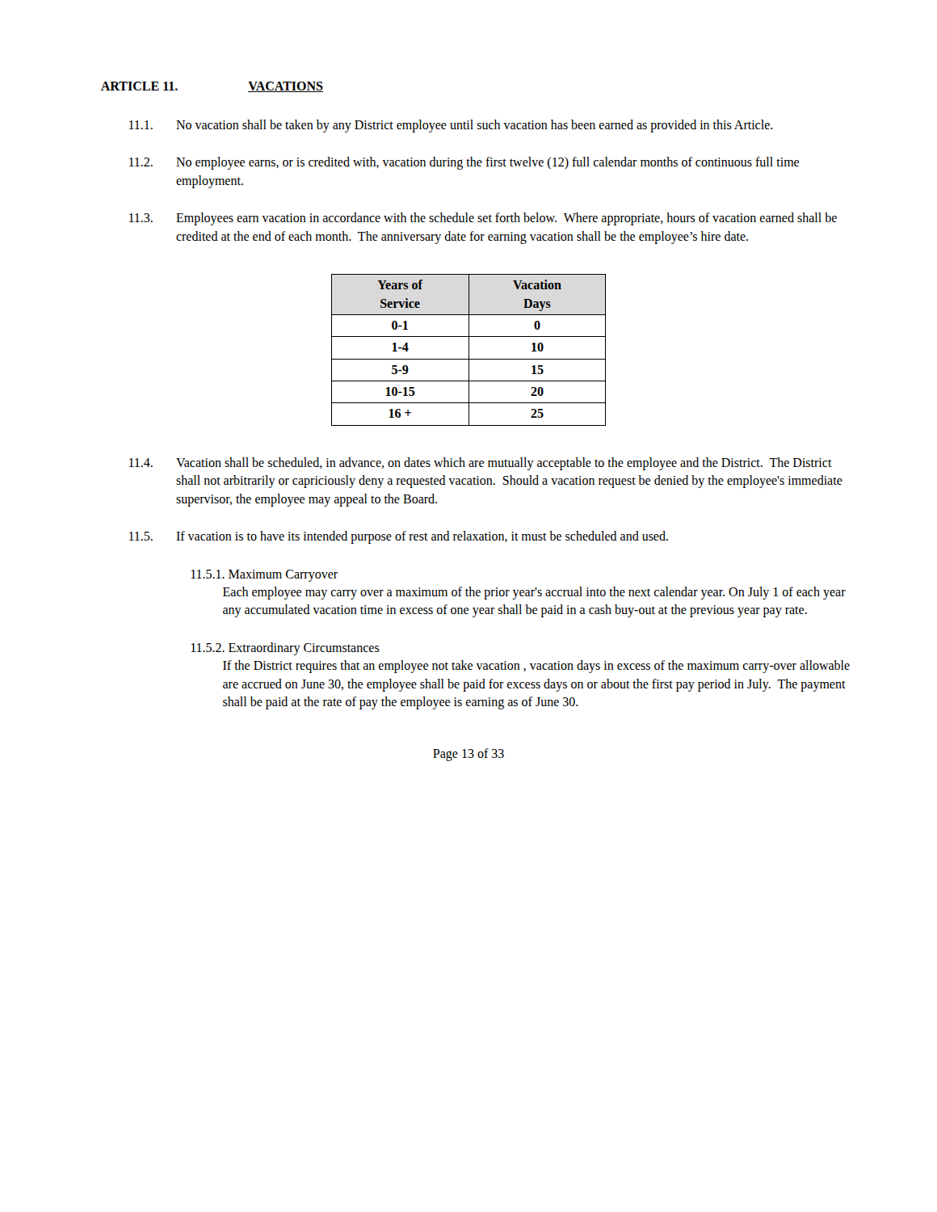ARTICLE 11. VACATIONS
11.1.
No vacation shall be taken by any District employee until such vacation has been earned as provided in this Article.
11.2.
No employee earns, or is credited with, vacation during the first twelve (12) full calendar months of continuous full time employment.
11.3.
Employees earn vacation in accordance with the schedule set forth below. Where appropriate, hours of vacation earned shall be credited at the end of each month. The anniversary date for earning vacation shall be the employee’s hire date.
| Years of Service | Vacation Days |
| --- | --- |
| 0-1 | 0 |
| 1-4 | 10 |
| 5-9 | 15 |
| 10-15 | 20 |
| 16 + | 25 |
11.4.
Vacation shall be scheduled, in advance, on dates which are mutually acceptable to the employee and the District. The District shall not arbitrarily or capriciously deny a requested vacation. Should a vacation request be denied by the employee's immediate supervisor, the employee may appeal to the Board.
11.5.
If vacation is to have its intended purpose of rest and relaxation, it must be scheduled and used.
11.5.1. Maximum Carryover
Each employee may carry over a maximum of the prior year's accrual into the next calendar year. On July 1 of each year any accumulated vacation time in excess of one year shall be paid in a cash buy-out at the previous year pay rate.
11.5.2. Extraordinary Circumstances
If the District requires that an employee not take vacation , vacation days in excess of the maximum carry-over allowable are accrued on June 30, the employee shall be paid for excess days on or about the first pay period in July. The payment shall be paid at the rate of pay the employee is earning as of June 30.
Page 13 of 33